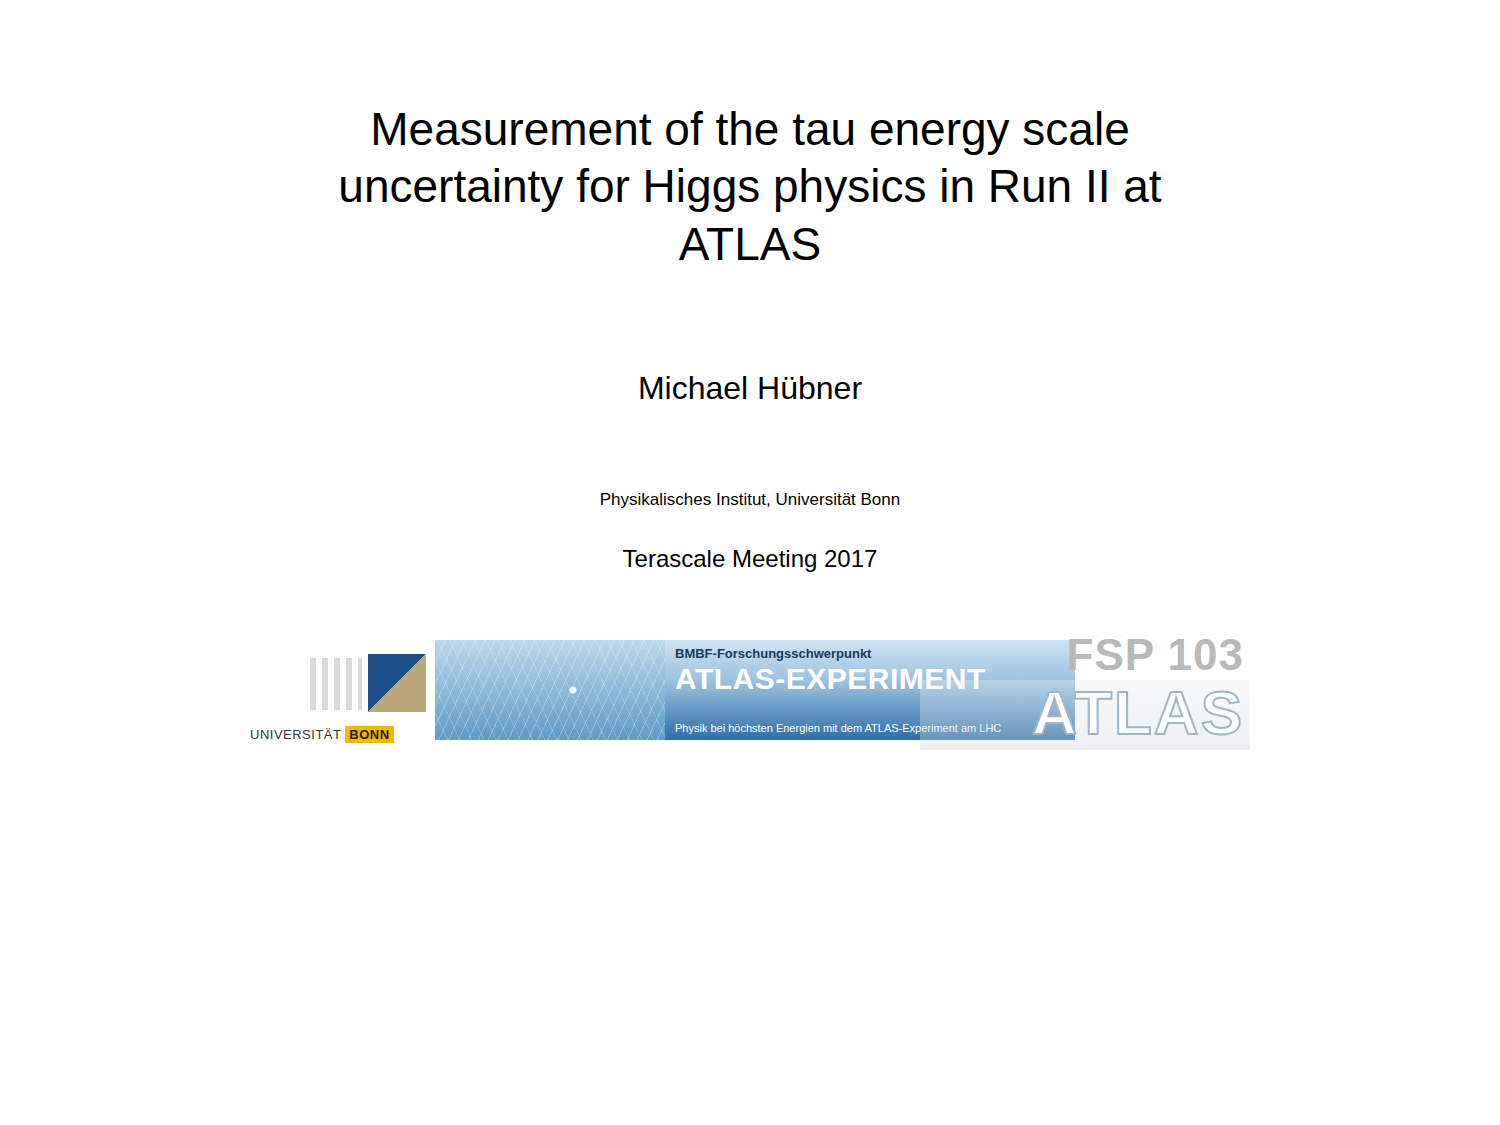Measurement of the tau energy scale uncertainty for Higgs physics in Run II at ATLAS
Michael Hübner
Physikalisches Institut, Universität Bonn
Terascale Meeting 2017
UNIVERSITÄT BONN
BMBF-Forschungsschwerpunkt
ATLAS-EXPERIMENT
Physik bei höchsten Energien mit dem ATLAS-Experiment am LHC
FSP 103
ATLAS